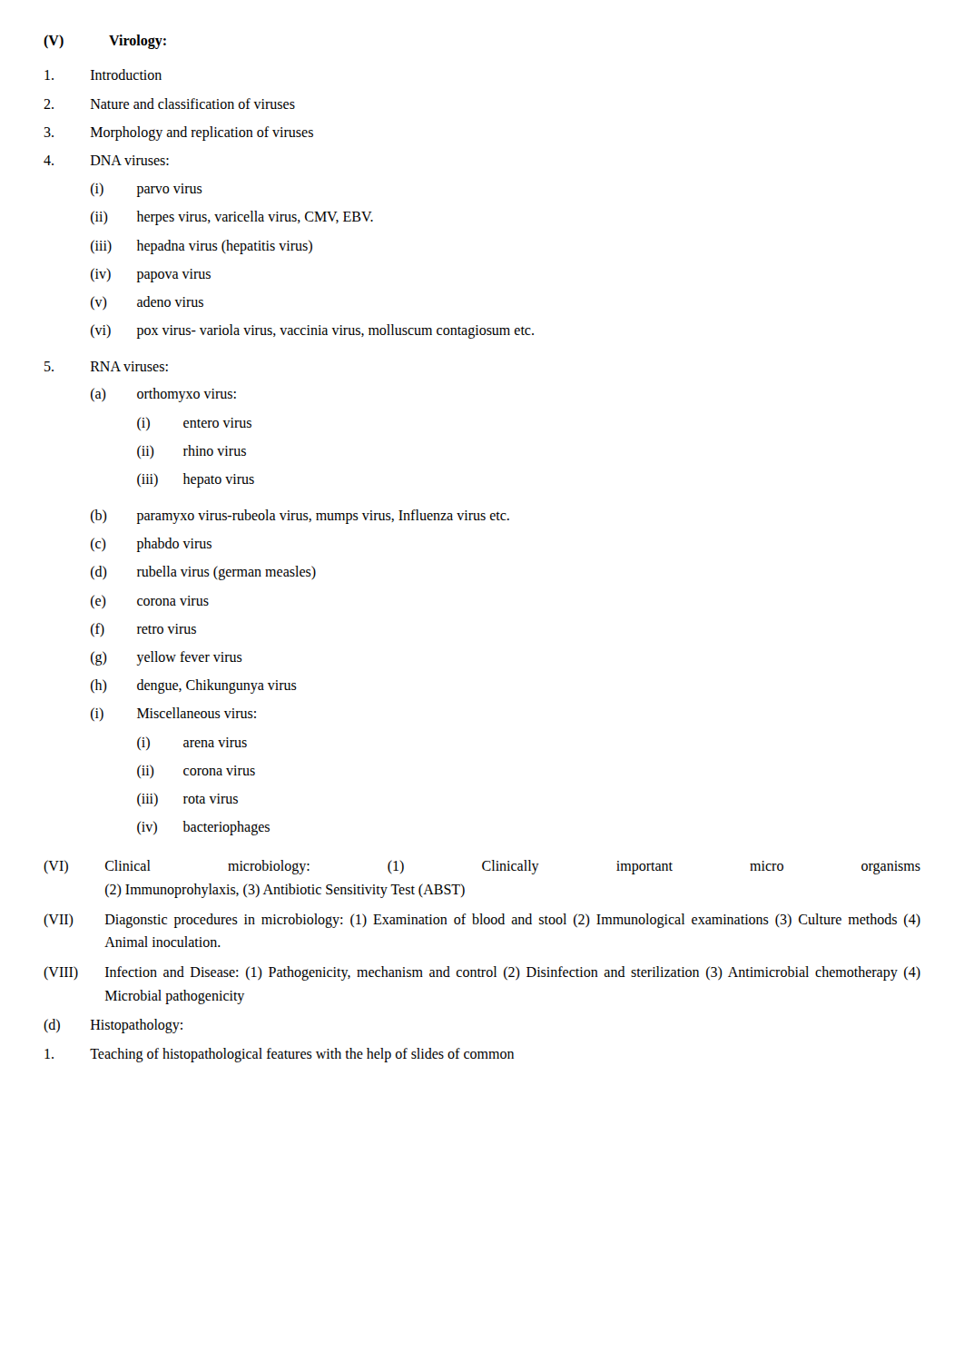(V) Virology:
1. Introduction
2. Nature and classification of viruses
3. Morphology and replication of viruses
4. DNA viruses:
(i) parvo virus
(ii) herpes virus, varicella virus, CMV, EBV.
(iii) hepadna virus (hepatitis virus)
(iv) papova virus
(v) adeno virus
(vi) pox virus- variola virus, vaccinia virus, molluscum contagiosum etc.
5. RNA viruses:
(a) orthomyxo virus:
(i) entero virus
(ii) rhino virus
(iii) hepato virus
(b) paramyxo virus-rubeola virus, mumps virus, Influenza virus etc.
(c) phabdo virus
(d) rubella virus (german measles)
(e) corona virus
(f) retro virus
(g) yellow fever virus
(h) dengue, Chikungunya virus
(i) Miscellaneous virus:
(i) arena virus
(ii) corona virus
(iii) rota virus
(iv) bacteriophages
(VI) Clinical microbiology: (1) Clinically important micro organisms (2) Immunoprohylaxis, (3) Antibiotic Sensitivity Test (ABST)
(VII) Diagonstic procedures in microbiology: (1) Examination of blood and stool (2) Immunological examinations (3) Culture methods (4) Animal inoculation.
(VIII) Infection and Disease: (1) Pathogenicity, mechanism and control (2) Disinfection and sterilization (3) Antimicrobial chemotherapy (4) Microbial pathogenicity
(d) Histopathology:
1. Teaching of histopathological features with the help of slides of common